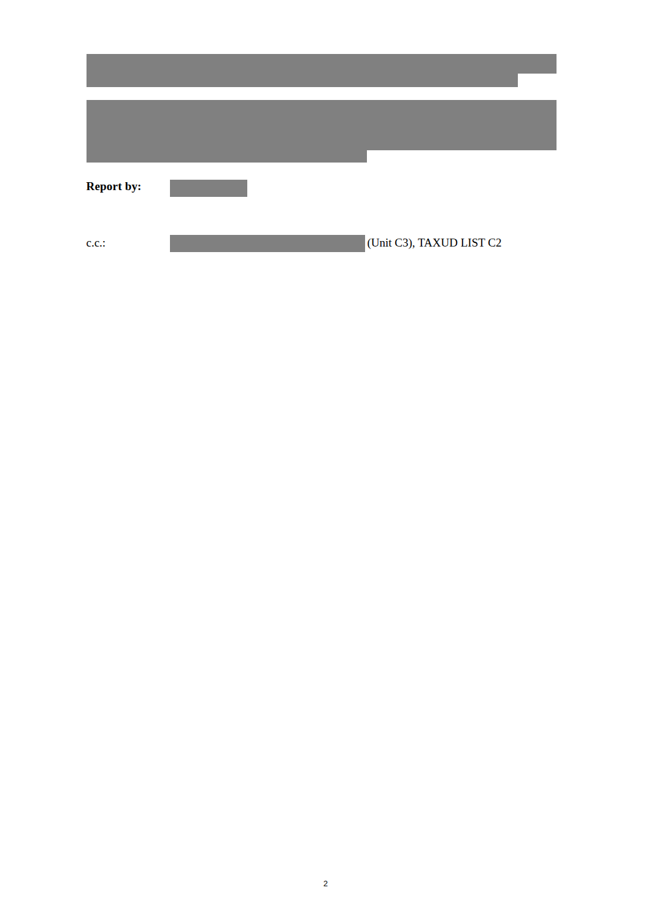Report by:
c.c.:
(Unit C3), TAXUD LIST C2
2